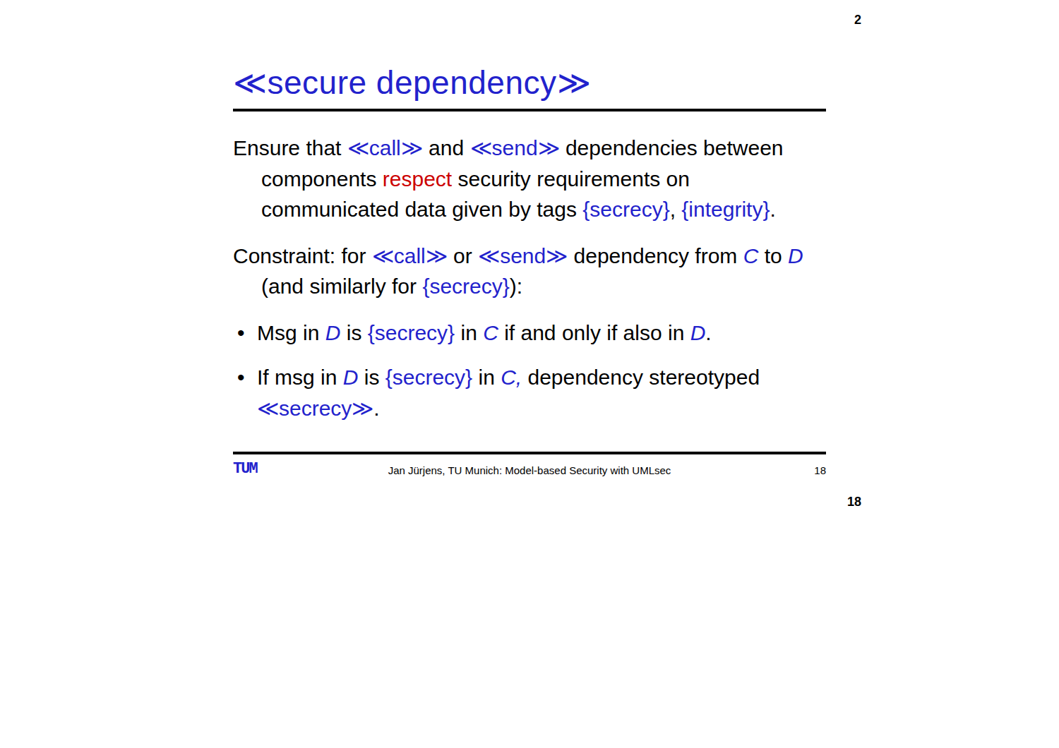2
≪secure dependency≫
Ensure that ≪call≫ and ≪send≫ dependencies between components respect security requirements on communicated data given by tags {secrecy}, {integrity}.
Constraint: for ≪call≫ or ≪send≫ dependency from C to D (and similarly for {secrecy}):
Msg in D is {secrecy} in C if and only if also in D.
If msg in D is {secrecy} in C, dependency stereotyped ≪secrecy≫.
TUM
Jan Jürjens, TU Munich: Model-based Security with UMLsec
18
18